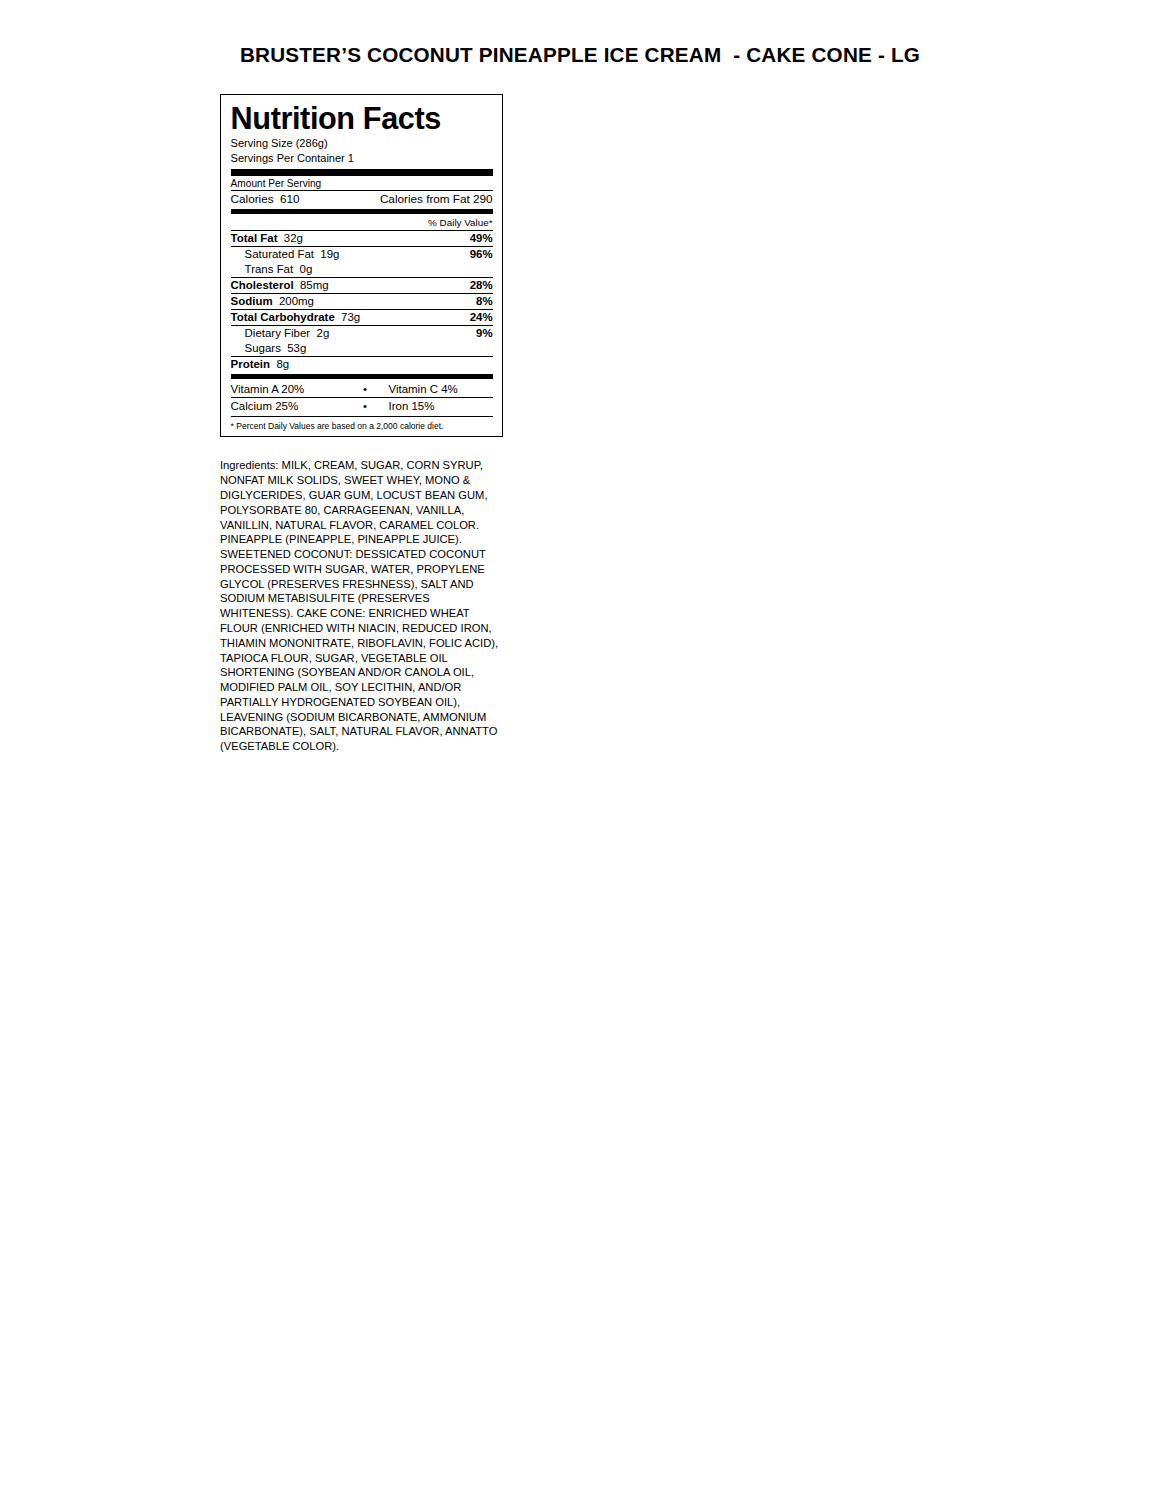BRUSTER’S COCONUT PINEAPPLE ICE CREAM - CAKE CONE - LG
Nutrition Facts
Serving Size (286g)
Servings Per Container 1
Amount Per Serving
| Calories 610 | Calories from Fat 290 |
| % Daily Value* |
| Total Fat 32g | 49% |
| Saturated Fat 19g | 96% |
| Trans Fat 0g | |
| Cholesterol 85mg | 28% |
| Sodium 200mg | 8% |
| Total Carbohydrate 73g | 24% |
| Dietary Fiber 2g | 9% |
| Sugars 53g | |
| Protein 8g | |
| Vitamin A 20% | • | Vitamin C 4% |
| Calcium 25% | • | Iron 15% |
* Percent Daily Values are based on a 2,000 calorie diet.
Ingredients: MILK, CREAM, SUGAR, CORN SYRUP, NONFAT MILK SOLIDS, SWEET WHEY, MONO & DIGLYCERIDES, GUAR GUM, LOCUST BEAN GUM, POLYSORBATE 80, CARRAGEENAN, VANILLA, VANILLIN, NATURAL FLAVOR, CARAMEL COLOR. PINEAPPLE (PINEAPPLE, PINEAPPLE JUICE). SWEETENED COCONUT: DESSICATED COCONUT PROCESSED WITH SUGAR, WATER, PROPYLENE GLYCOL (PRESERVES FRESHNESS), SALT AND SODIUM METABISULFITE (PRESERVES WHITENESS). CAKE CONE: ENRICHED WHEAT FLOUR (ENRICHED WITH NIACIN, REDUCED IRON, THIAMIN MONONITRATE, RIBOFLAVIN, FOLIC ACID), TAPIOCA FLOUR, SUGAR, VEGETABLE OIL SHORTENING (SOYBEAN AND/OR CANOLA OIL, MODIFIED PALM OIL, SOY LECITHIN, AND/OR PARTIALLY HYDROGENATED SOYBEAN OIL), LEAVENING (SODIUM BICARBONATE, AMMONIUM BICARBONATE), SALT, NATURAL FLAVOR, ANNATTO (VEGETABLE COLOR).